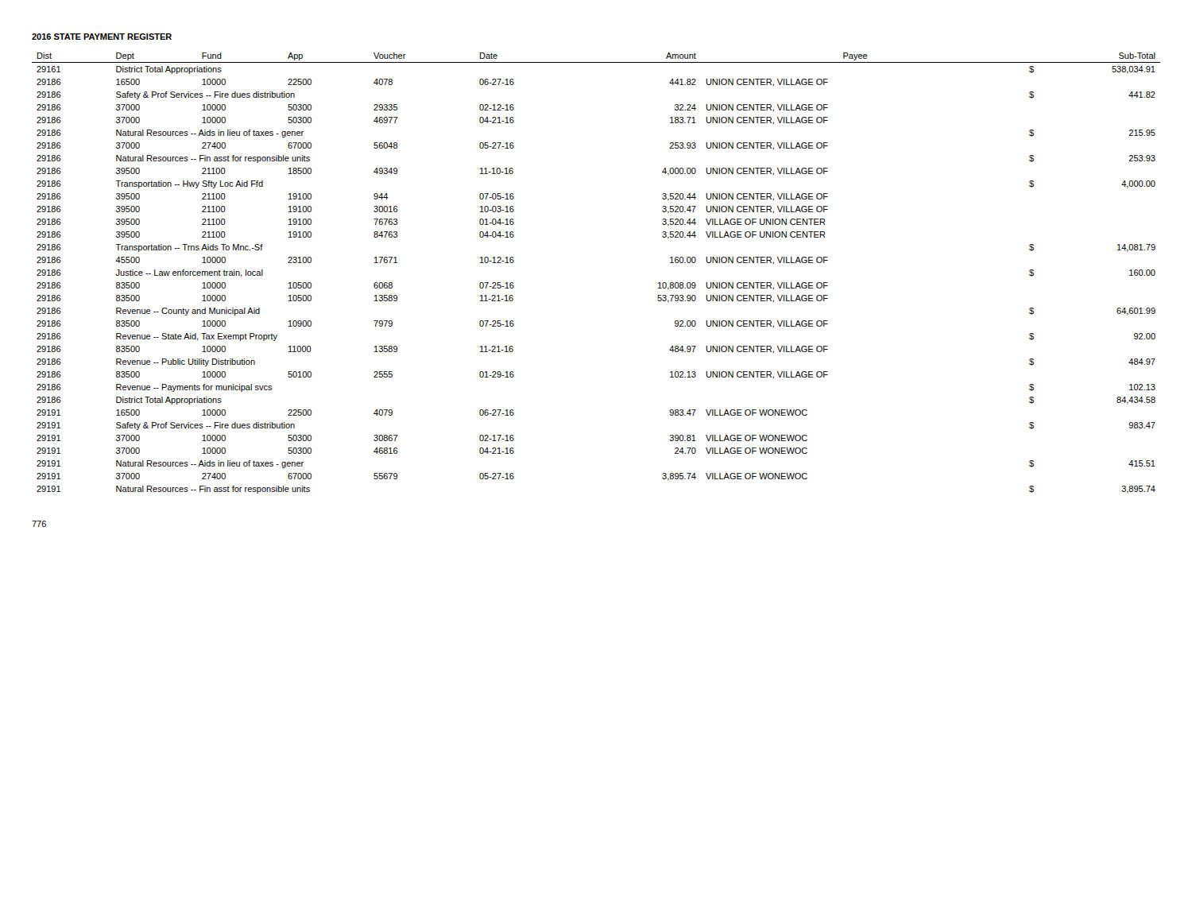2016 STATE PAYMENT REGISTER
| Dist | Dept | Fund | App | Voucher | Date | Amount | Payee | | Sub-Total |
| --- | --- | --- | --- | --- | --- | --- | --- | --- | --- |
| 29161 | District Total Appropriations | | | $ | 538,034.91 |
| 29186 | 16500 | 10000 | 22500 | 4078 | 06-27-16 | 441.82 | UNION CENTER, VILLAGE OF | | |
| 29186 | Safety & Prof Services -- Fire dues distribution | | | $ | 441.82 |
| 29186 | 37000 | 10000 | 50300 | 29335 | 02-12-16 | 32.24 | UNION CENTER, VILLAGE OF | | |
| 29186 | 37000 | 10000 | 50300 | 46977 | 04-21-16 | 183.71 | UNION CENTER, VILLAGE OF | | |
| 29186 | Natural Resources -- Aids in lieu of taxes - gener | | | $ | 215.95 |
| 29186 | 37000 | 27400 | 67000 | 56048 | 05-27-16 | 253.93 | UNION CENTER, VILLAGE OF | | |
| 29186 | Natural Resources -- Fin asst for responsible units | | | $ | 253.93 |
| 29186 | 39500 | 21100 | 18500 | 49349 | 11-10-16 | 4,000.00 | UNION CENTER, VILLAGE OF | | |
| 29186 | Transportation -- Hwy Sfty Loc Aid Ffd | | | $ | 4,000.00 |
| 29186 | 39500 | 21100 | 19100 | 944 | 07-05-16 | 3,520.44 | UNION CENTER, VILLAGE OF | | |
| 29186 | 39500 | 21100 | 19100 | 30016 | 10-03-16 | 3,520.47 | UNION CENTER, VILLAGE OF | | |
| 29186 | 39500 | 21100 | 19100 | 76763 | 01-04-16 | 3,520.44 | VILLAGE OF UNION CENTER | | |
| 29186 | 39500 | 21100 | 19100 | 84763 | 04-04-16 | 3,520.44 | VILLAGE OF UNION CENTER | | |
| 29186 | Transportation -- Trns Aids To Mnc.-Sf | | | $ | 14,081.79 |
| 29186 | 45500 | 10000 | 23100 | 17671 | 10-12-16 | 160.00 | UNION CENTER, VILLAGE OF | | |
| 29186 | Justice -- Law enforcement train, local | | | $ | 160.00 |
| 29186 | 83500 | 10000 | 10500 | 6068 | 07-25-16 | 10,808.09 | UNION CENTER, VILLAGE OF | | |
| 29186 | 83500 | 10000 | 10500 | 13589 | 11-21-16 | 53,793.90 | UNION CENTER, VILLAGE OF | | |
| 29186 | Revenue -- County and Municipal Aid | | | $ | 64,601.99 |
| 29186 | 83500 | 10000 | 10900 | 7979 | 07-25-16 | 92.00 | UNION CENTER, VILLAGE OF | | |
| 29186 | Revenue -- State Aid, Tax Exempt Proprty | | | $ | 92.00 |
| 29186 | 83500 | 10000 | 11000 | 13589 | 11-21-16 | 484.97 | UNION CENTER, VILLAGE OF | | |
| 29186 | Revenue -- Public Utility Distribution | | | $ | 484.97 |
| 29186 | 83500 | 10000 | 50100 | 2555 | 01-29-16 | 102.13 | UNION CENTER, VILLAGE OF | | |
| 29186 | Revenue -- Payments for municipal svcs | | | $ | 102.13 |
| 29186 | District Total Appropriations | | | $ | 84,434.58 |
| 29191 | 16500 | 10000 | 22500 | 4079 | 06-27-16 | 983.47 | VILLAGE OF WONEWOC | | |
| 29191 | Safety & Prof Services -- Fire dues distribution | | | $ | 983.47 |
| 29191 | 37000 | 10000 | 50300 | 30867 | 02-17-16 | 390.81 | VILLAGE OF WONEWOC | | |
| 29191 | 37000 | 10000 | 50300 | 46816 | 04-21-16 | 24.70 | VILLAGE OF WONEWOC | | |
| 29191 | Natural Resources -- Aids in lieu of taxes - gener | | | $ | 415.51 |
| 29191 | 37000 | 27400 | 67000 | 55679 | 05-27-16 | 3,895.74 | VILLAGE OF WONEWOC | | |
| 29191 | Natural Resources -- Fin asst for responsible units | | | $ | 3,895.74 |
776